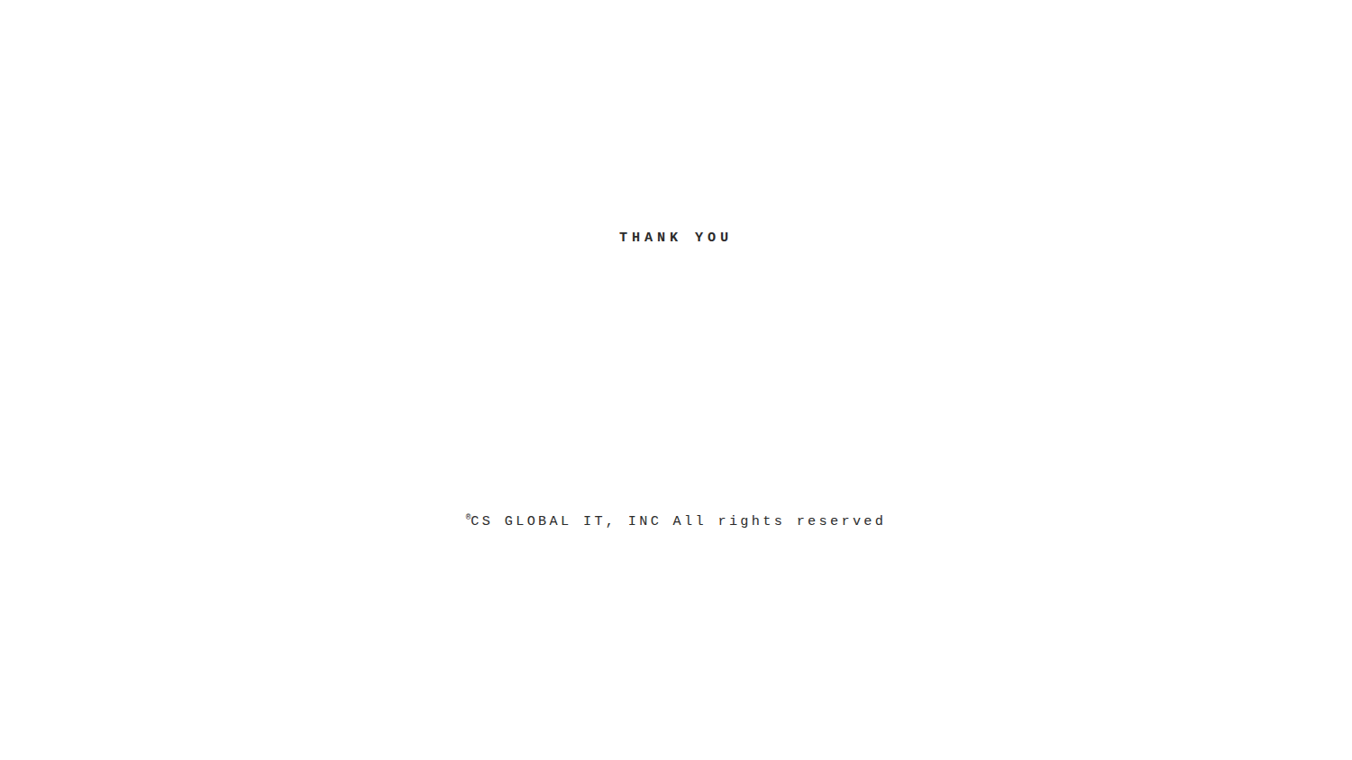Thank you
®CS GLOBAL IT, INC All rights reserved